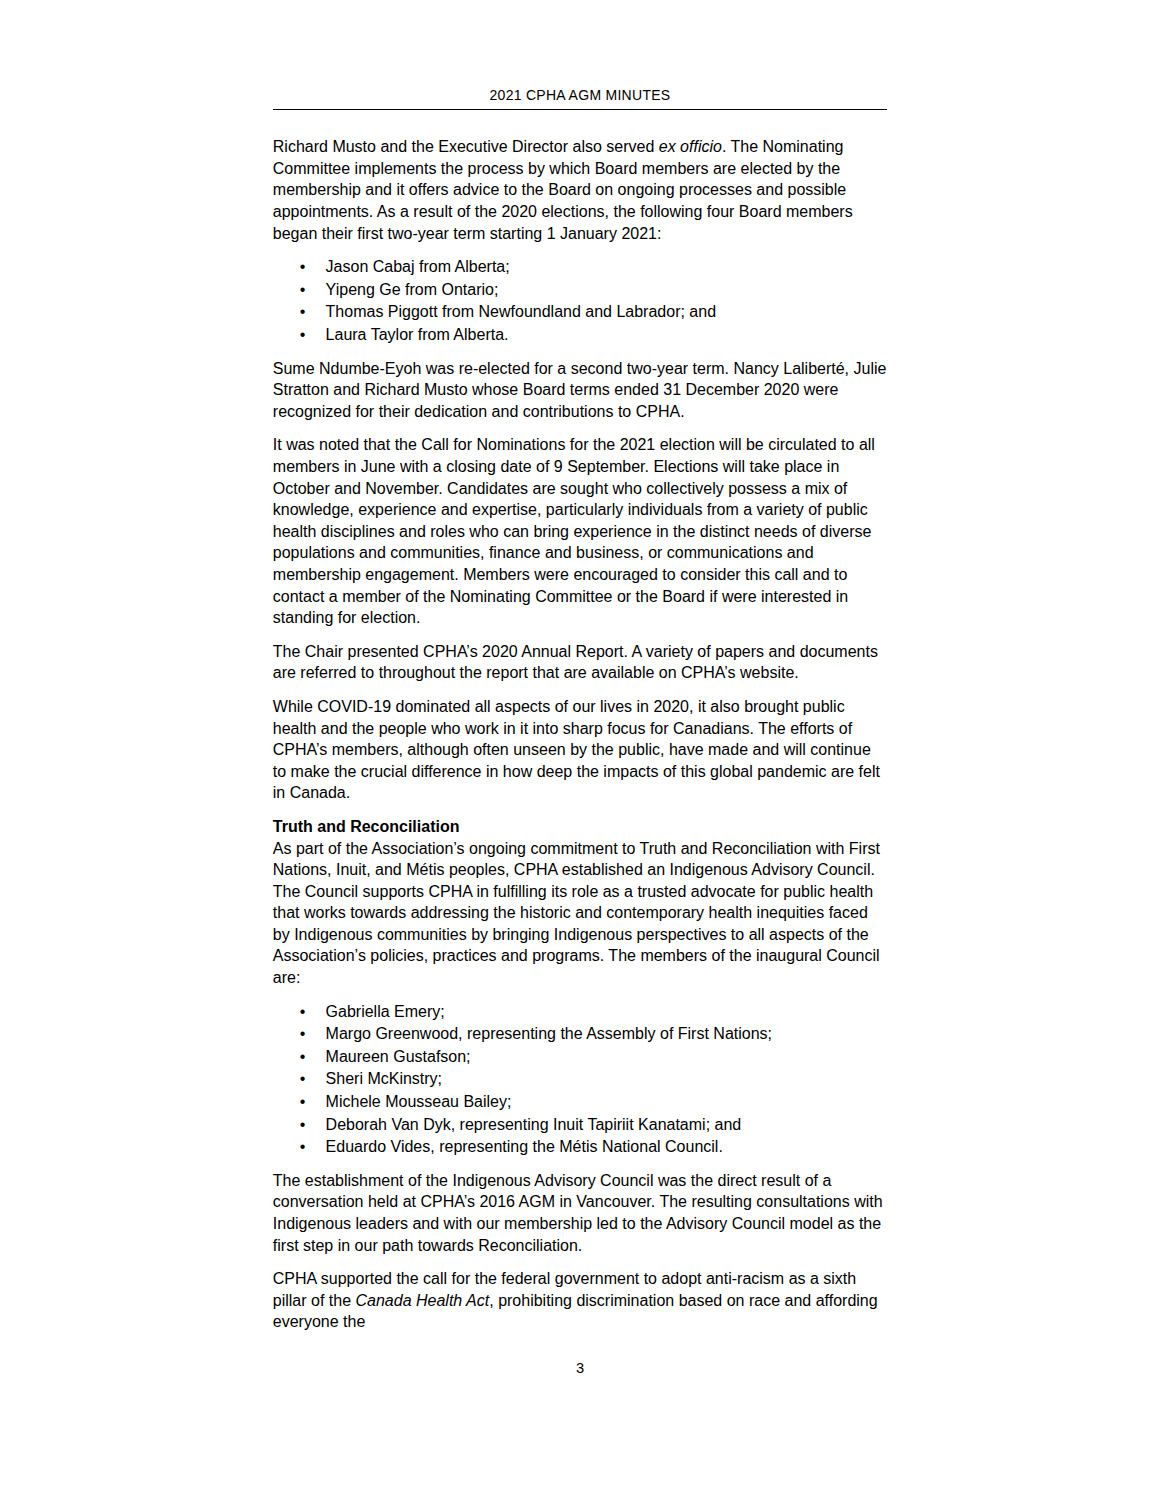2021 CPHA AGM MINUTES
Richard Musto and the Executive Director also served ex officio. The Nominating Committee implements the process by which Board members are elected by the membership and it offers advice to the Board on ongoing processes and possible appointments. As a result of the 2020 elections, the following four Board members began their first two-year term starting 1 January 2021:
Jason Cabaj from Alberta;
Yipeng Ge from Ontario;
Thomas Piggott from Newfoundland and Labrador; and
Laura Taylor from Alberta.
Sume Ndumbe-Eyoh was re-elected for a second two-year term. Nancy Laliberté, Julie Stratton and Richard Musto whose Board terms ended 31 December 2020 were recognized for their dedication and contributions to CPHA.
It was noted that the Call for Nominations for the 2021 election will be circulated to all members in June with a closing date of 9 September. Elections will take place in October and November. Candidates are sought who collectively possess a mix of knowledge, experience and expertise, particularly individuals from a variety of public health disciplines and roles who can bring experience in the distinct needs of diverse populations and communities, finance and business, or communications and membership engagement. Members were encouraged to consider this call and to contact a member of the Nominating Committee or the Board if were interested in standing for election.
The Chair presented CPHA’s 2020 Annual Report. A variety of papers and documents are referred to throughout the report that are available on CPHA’s website.
While COVID-19 dominated all aspects of our lives in 2020, it also brought public health and the people who work in it into sharp focus for Canadians. The efforts of CPHA’s members, although often unseen by the public, have made and will continue to make the crucial difference in how deep the impacts of this global pandemic are felt in Canada.
Truth and Reconciliation
As part of the Association’s ongoing commitment to Truth and Reconciliation with First Nations, Inuit, and Métis peoples, CPHA established an Indigenous Advisory Council. The Council supports CPHA in fulfilling its role as a trusted advocate for public health that works towards addressing the historic and contemporary health inequities faced by Indigenous communities by bringing Indigenous perspectives to all aspects of the Association’s policies, practices and programs. The members of the inaugural Council are:
Gabriella Emery;
Margo Greenwood, representing the Assembly of First Nations;
Maureen Gustafson;
Sheri McKinstry;
Michele Mousseau Bailey;
Deborah Van Dyk, representing Inuit Tapiriit Kanatami; and
Eduardo Vides, representing the Métis National Council.
The establishment of the Indigenous Advisory Council was the direct result of a conversation held at CPHA’s 2016 AGM in Vancouver. The resulting consultations with Indigenous leaders and with our membership led to the Advisory Council model as the first step in our path towards Reconciliation.
CPHA supported the call for the federal government to adopt anti-racism as a sixth pillar of the Canada Health Act, prohibiting discrimination based on race and affording everyone the
3